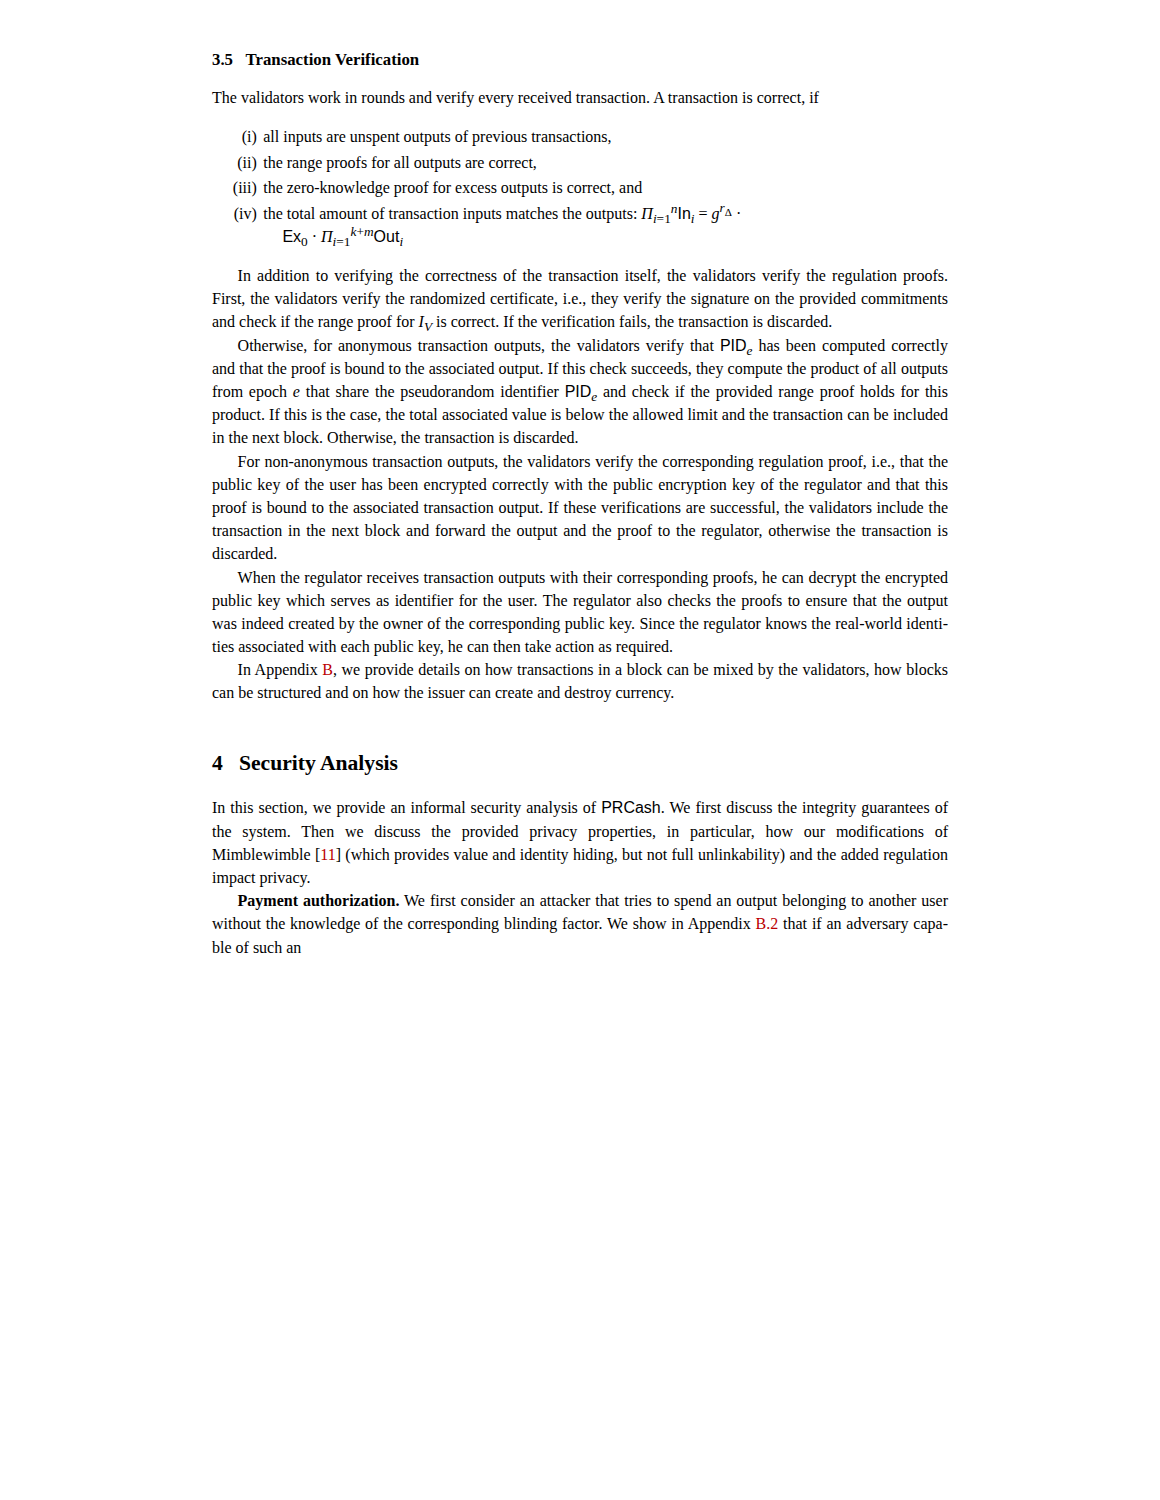3.5 Transaction Verification
The validators work in rounds and verify every received transaction. A transaction is correct, if
all inputs are unspent outputs of previous transactions,
the range proofs for all outputs are correct,
the zero-knowledge proof for excess outputs is correct, and
the total amount of transaction inputs matches the outputs: Πi=1nIni = grΔ · Ex0 · Πi=1k+mOuti
In addition to verifying the correctness of the transaction itself, the validators verify the regulation proofs. First, the validators verify the randomized certificate, i.e., they verify the signature on the provided commitments and check if the range proof for IV is correct. If the verification fails, the transaction is discarded.
Otherwise, for anonymous transaction outputs, the validators verify that PIDe has been computed correctly and that the proof is bound to the associated output. If this check succeeds, they compute the product of all outputs from epoch e that share the pseudorandom identifier PIDe and check if the provided range proof holds for this product. If this is the case, the total associated value is below the allowed limit and the transaction can be included in the next block. Otherwise, the transaction is discarded.
For non-anonymous transaction outputs, the validators verify the corresponding regulation proof, i.e., that the public key of the user has been encrypted correctly with the public encryption key of the regulator and that this proof is bound to the associated transaction output. If these verifications are successful, the validators include the transaction in the next block and forward the output and the proof to the regulator, otherwise the transaction is discarded.
When the regulator receives transaction outputs with their corresponding proofs, he can decrypt the encrypted public key which serves as identifier for the user. The regulator also checks the proofs to ensure that the output was indeed created by the owner of the corresponding public key. Since the regulator knows the real-world identities associated with each public key, he can then take action as required.
In Appendix B, we provide details on how transactions in a block can be mixed by the validators, how blocks can be structured and on how the issuer can create and destroy currency.
4 Security Analysis
In this section, we provide an informal security analysis of PRCash. We first discuss the integrity guarantees of the system. Then we discuss the provided privacy properties, in particular, how our modifications of Mimblewimble [11] (which provides value and identity hiding, but not full unlinkability) and the added regulation impact privacy.
Payment authorization. We first consider an attacker that tries to spend an output belonging to another user without the knowledge of the corresponding blinding factor. We show in Appendix B.2 that if an adversary capable of such an